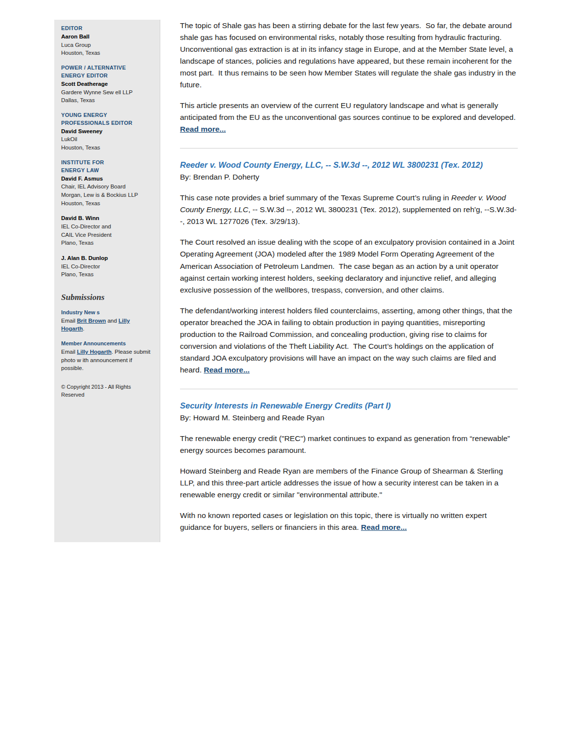EDITOR
Aaron Ball
Luca Group
Houston, Texas
POWER / ALTERNATIVE
ENERGY EDITOR
Scott Deatherage
Gardere Wynne Sew ell LLP
Dallas, Texas
YOUNG ENERGY
PROFESSIONALS EDITOR
David Sweeney
LukOil
Houston, Texas
INSTITUTE FOR
ENERGY LAW
David F. Asmus
Chair, IEL Advisory Board
Morgan, Lew is & Bockius LLP
Houston, Texas
David B. Winn
IEL Co-Director and
CAIL Vice President
Plano, Texas
J. Alan B. Dunlop
IEL Co-Director
Plano, Texas
Submissions
Industry New s
Email Brit Brown and Lilly Hogarth.
Member Announcements
Email Lilly Hogarth. Please submit photo w ith announcement if possible.
© Copyright 2013 - All Rights Reserved
The topic of Shale gas has been a stirring debate for the last few years. So far, the debate around shale gas has focused on environmental risks, notably those resulting from hydraulic fracturing. Unconventional gas extraction is at in its infancy stage in Europe, and at the Member State level, a landscape of stances, policies and regulations have appeared, but these remain incoherent for the most part. It thus remains to be seen how Member States will regulate the shale gas industry in the future.
This article presents an overview of the current EU regulatory landscape and what is generally anticipated from the EU as the unconventional gas sources continue to be explored and developed. Read more...
Reeder v. Wood County Energy, LLC, -- S.W.3d --, 2012 WL 3800231 (Tex. 2012)
By: Brendan P. Doherty
This case note provides a brief summary of the Texas Supreme Court’s ruling in Reeder v. Wood County Energy, LLC, -- S.W.3d --, 2012 WL 3800231 (Tex. 2012), supplemented on reh'g, --S.W.3d--, 2013 WL 1277026 (Tex. 3/29/13).
The Court resolved an issue dealing with the scope of an exculpatory provision contained in a Joint Operating Agreement (JOA) modeled after the 1989 Model Form Operating Agreement of the American Association of Petroleum Landmen. The case began as an action by a unit operator against certain working interest holders, seeking declaratory and injunctive relief, and alleging exclusive possession of the wellbores, trespass, conversion, and other claims.
The defendant/working interest holders filed counterclaims, asserting, among other things, that the operator breached the JOA in failing to obtain production in paying quantities, misreporting production to the Railroad Commission, and concealing production, giving rise to claims for conversion and violations of the Theft Liability Act. The Court’s holdings on the application of standard JOA exculpatory provisions will have an impact on the way such claims are filed and heard. Read more...
Security Interests in Renewable Energy Credits (Part I)
By: Howard M. Steinberg and Reade Ryan
The renewable energy credit ("REC") market continues to expand as generation from “renewable” energy sources becomes paramount.
Howard Steinberg and Reade Ryan are members of the Finance Group of Shearman & Sterling LLP, and this three-part article addresses the issue of how a security interest can be taken in a renewable energy credit or similar "environmental attribute."
With no known reported cases or legislation on this topic, there is virtually no written expert guidance for buyers, sellers or financiers in this area. Read more...